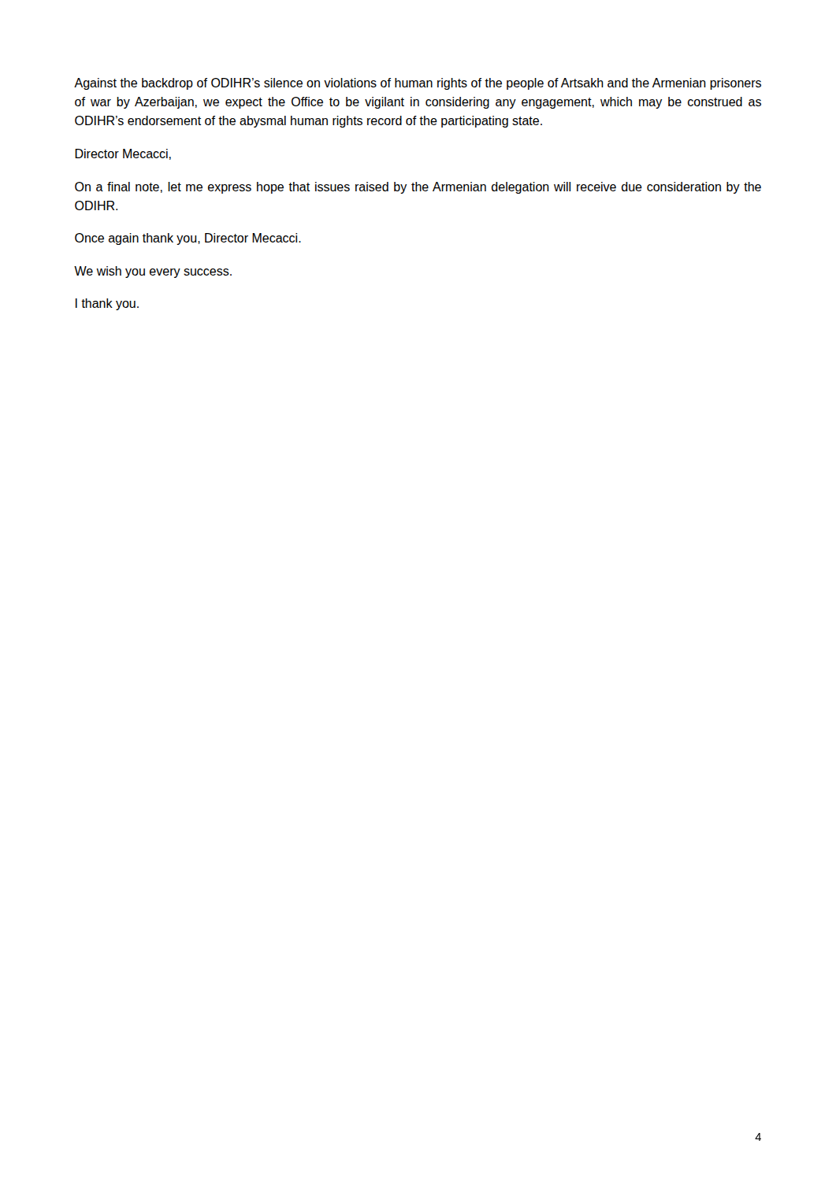Against the backdrop of ODIHR’s silence on violations of human rights of the people of Artsakh and the Armenian prisoners of war by Azerbaijan, we expect the Office to be vigilant in considering any engagement, which may be construed as ODIHR’s endorsement of the abysmal human rights record of the participating state.
Director Mecacci,
On a final note, let me express hope that issues raised by the Armenian delegation will receive due consideration by the ODIHR.
Once again thank you, Director Mecacci.
We wish you every success.
I thank you.
4